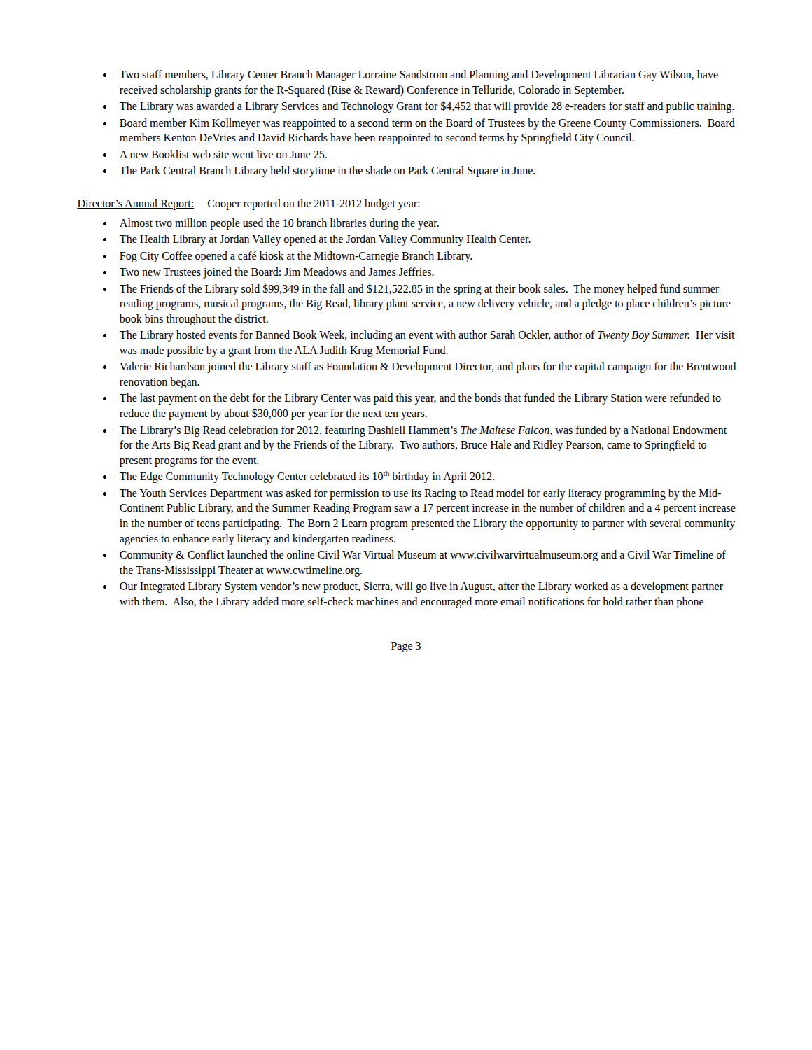Two staff members, Library Center Branch Manager Lorraine Sandstrom and Planning and Development Librarian Gay Wilson, have received scholarship grants for the R-Squared (Rise & Reward) Conference in Telluride, Colorado in September.
The Library was awarded a Library Services and Technology Grant for $4,452 that will provide 28 e-readers for staff and public training.
Board member Kim Kollmeyer was reappointed to a second term on the Board of Trustees by the Greene County Commissioners. Board members Kenton DeVries and David Richards have been reappointed to second terms by Springfield City Council.
A new Booklist web site went live on June 25.
The Park Central Branch Library held storytime in the shade on Park Central Square in June.
Director’s Annual Report: Cooper reported on the 2011-2012 budget year:
Almost two million people used the 10 branch libraries during the year.
The Health Library at Jordan Valley opened at the Jordan Valley Community Health Center.
Fog City Coffee opened a café kiosk at the Midtown-Carnegie Branch Library.
Two new Trustees joined the Board: Jim Meadows and James Jeffries.
The Friends of the Library sold $99,349 in the fall and $121,522.85 in the spring at their book sales. The money helped fund summer reading programs, musical programs, the Big Read, library plant service, a new delivery vehicle, and a pledge to place children’s picture book bins throughout the district.
The Library hosted events for Banned Book Week, including an event with author Sarah Ockler, author of Twenty Boy Summer. Her visit was made possible by a grant from the ALA Judith Krug Memorial Fund.
Valerie Richardson joined the Library staff as Foundation & Development Director, and plans for the capital campaign for the Brentwood renovation began.
The last payment on the debt for the Library Center was paid this year, and the bonds that funded the Library Station were refunded to reduce the payment by about $30,000 per year for the next ten years.
The Library’s Big Read celebration for 2012, featuring Dashiell Hammett’s The Maltese Falcon, was funded by a National Endowment for the Arts Big Read grant and by the Friends of the Library. Two authors, Bruce Hale and Ridley Pearson, came to Springfield to present programs for the event.
The Edge Community Technology Center celebrated its 10th birthday in April 2012.
The Youth Services Department was asked for permission to use its Racing to Read model for early literacy programming by the Mid-Continent Public Library, and the Summer Reading Program saw a 17 percent increase in the number of children and a 4 percent increase in the number of teens participating. The Born 2 Learn program presented the Library the opportunity to partner with several community agencies to enhance early literacy and kindergarten readiness.
Community & Conflict launched the online Civil War Virtual Museum at www.civilwarvirtualmuseum.org and a Civil War Timeline of the Trans-Mississippi Theater at www.cwtimeline.org.
Our Integrated Library System vendor’s new product, Sierra, will go live in August, after the Library worked as a development partner with them. Also, the Library added more self-check machines and encouraged more email notifications for hold rather than phone
Page 3